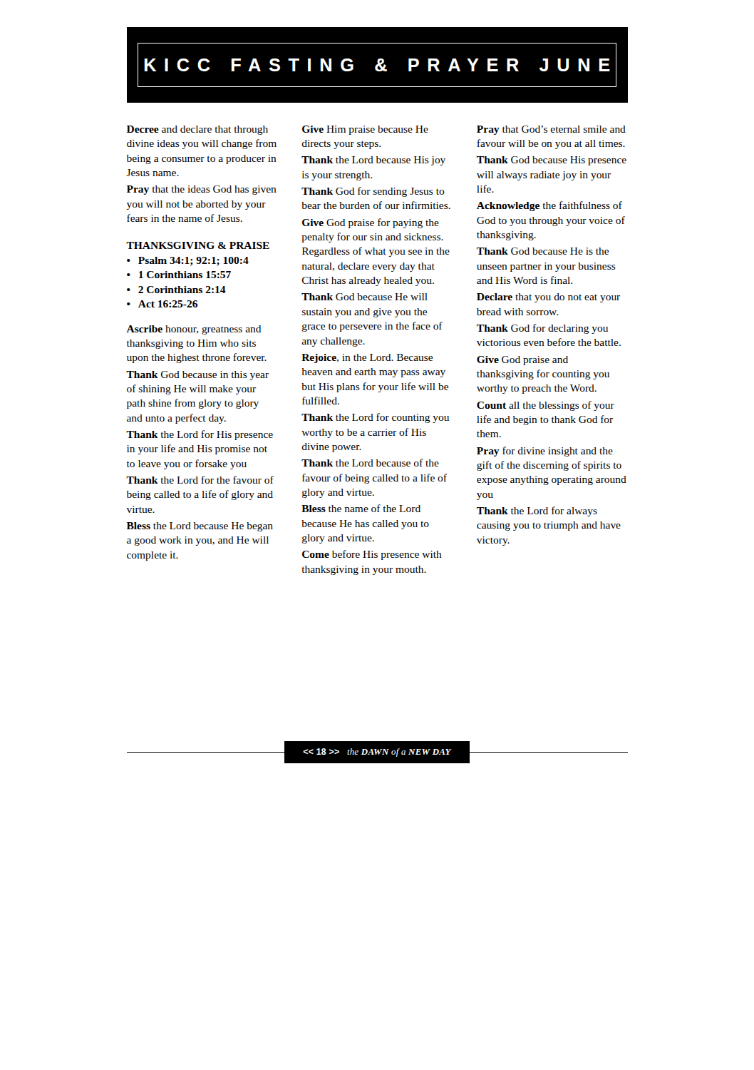KICC Fasting & Prayer June 2020
Decree and declare that through divine ideas you will change from being a consumer to a producer in Jesus name.
Pray that the ideas God has given you will not be aborted by your fears in the name of Jesus.
Thanksgiving & Praise
Psalm 34:1; 92:1; 100:4
1 Corinthians 15:57
2 Corinthians 2:14
Act 16:25-26
Ascribe honour, greatness and thanksgiving to Him who sits upon the highest throne forever.
Thank God because in this year of shining He will make your path shine from glory to glory and unto a perfect day.
Thank the Lord for His presence in your life and His promise not to leave you or forsake you
Thank the Lord for the favour of being called to a life of glory and virtue.
Bless the Lord because He began a good work in you, and He will complete it.
Give Him praise because He directs your steps.
Thank the Lord because His joy is your strength.
Thank God for sending Jesus to bear the burden of our infirmities.
Give God praise for paying the penalty for our sin and sickness. Regardless of what you see in the natural, declare every day that Christ has already healed you.
Thank God because He will sustain you and give you the grace to persevere in the face of any challenge.
Rejoice, in the Lord. Because heaven and earth may pass away but His plans for your life will be fulfilled.
Thank the Lord for counting you worthy to be a carrier of His divine power.
Thank the Lord because of the favour of being called to a life of glory and virtue.
Bless the name of the Lord because He has called you to glory and virtue.
Come before His presence with thanksgiving in your mouth.
Pray that God’s eternal smile and favour will be on you at all times.
Thank God because His presence will always radiate joy in your life.
Acknowledge the faithfulness of God to you through your voice of thanksgiving.
Thank God because He is the unseen partner in your business and His Word is final.
Declare that you do not eat your bread with sorrow.
Thank God for declaring you victorious even before the battle.
Give God praise and thanksgiving for counting you worthy to preach the Word.
Count all the blessings of your life and begin to thank God for them.
Pray for divine insight and the gift of the discerning of spirits to expose anything operating around you
Thank the Lord for always causing you to triumph and have victory.
<< 18 >> the DAWN of a NEW DAY